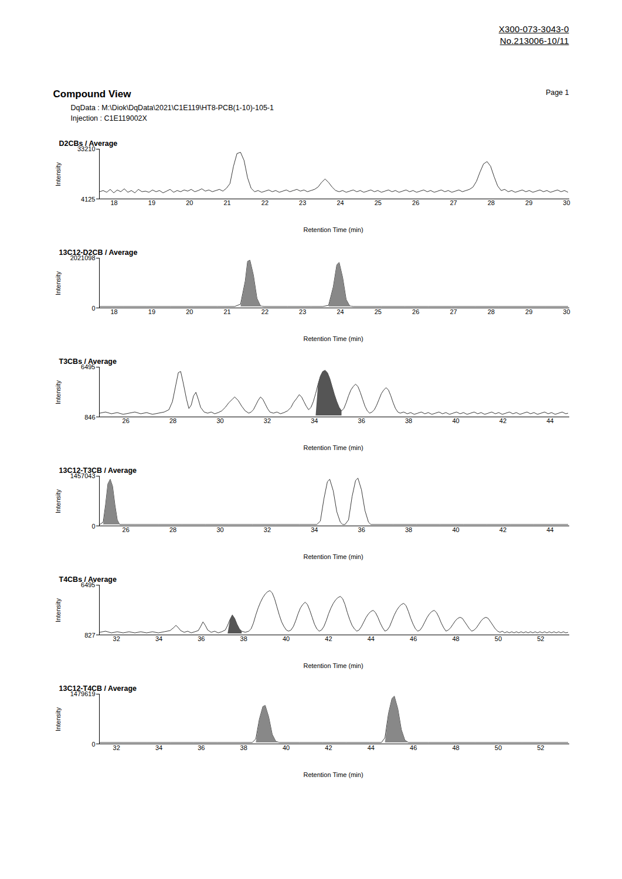X300-073-3043-0
No.213006-10/11
Compound View
DqData : M:\Diok\DqData\2021\C1E119\HT8-PCB(1-10)-105-1
Injection : C1E119002X
Page 1
D2CBs / Average
Intensity
33210 4125
18 19 20 21 22 23 24 25 26 27 28 29 30
Retention Time (min)
13C12-D2CB / Average
Intensity
2021098 0
18 19 20 21 22 23 24 25 26 27 28 29 30
Retention Time (min)
T3CBs / Average
Intensity
6495 846
26 28 30 32 34 36 38 40 42 44
Retention Time (min)
13C12-T3CB / Average
Intensity
1457043 0
26 28 30 32 34 36 38 40 42 44
Retention Time (min)
T4CBs / Average
Intensity
6495 827
32 34 36 38 40 42 44 46 48 50 52
Retention Time (min)
13C12-T4CB / Average
Intensity
1479619 0
32 34 36 38 40 42 44 46 48 50 52
Retention Time (min)